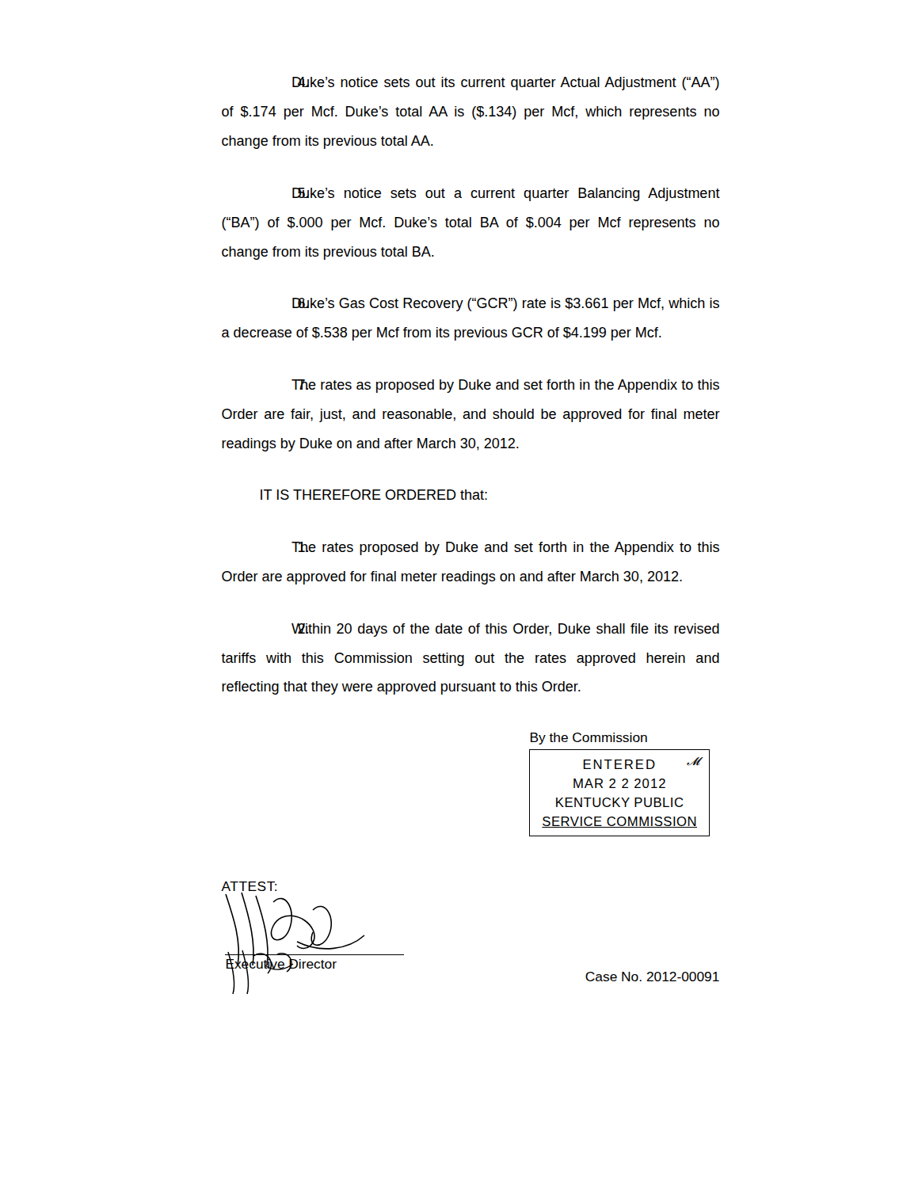4. Duke’s notice sets out its current quarter Actual Adjustment (“AA”) of $.174 per Mcf. Duke’s total AA is ($.134) per Mcf, which represents no change from its previous total AA.
5. Duke’s notice sets out a current quarter Balancing Adjustment (“BA”) of $.000 per Mcf. Duke’s total BA of $.004 per Mcf represents no change from its previous total BA.
6. Duke’s Gas Cost Recovery (“GCR”) rate is $3.661 per Mcf, which is a decrease of $.538 per Mcf from its previous GCR of $4.199 per Mcf.
7. The rates as proposed by Duke and set forth in the Appendix to this Order are fair, just, and reasonable, and should be approved for final meter readings by Duke on and after March 30, 2012.
IT IS THEREFORE ORDERED that:
1. The rates proposed by Duke and set forth in the Appendix to this Order are approved for final meter readings on and after March 30, 2012.
2. Within 20 days of the date of this Order, Duke shall file its revised tariffs with this Commission setting out the rates approved herein and reflecting that they were approved pursuant to this Order.
By the Commission
𝓜
ENTERED
MAR 2 2 2012
KENTUCKY PUBLIC
SERVICE COMMISSION
ATTEST:
Executive Director
Case No. 2012-00091